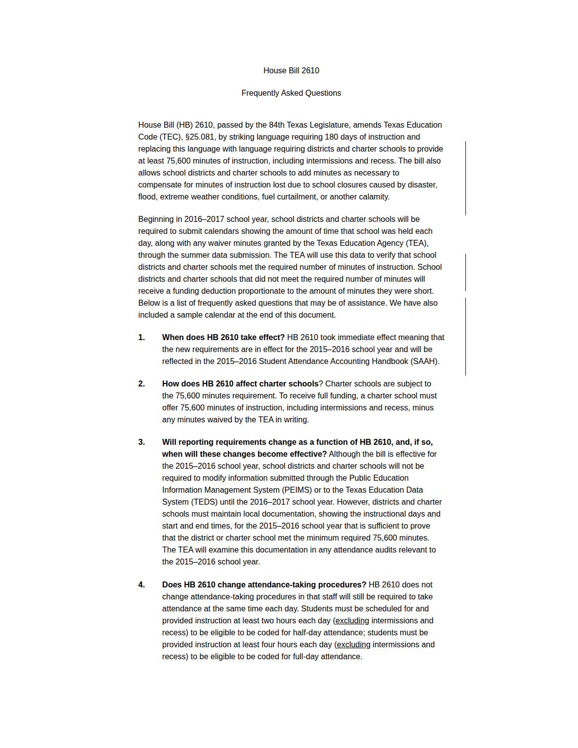House Bill 2610
Frequently Asked Questions
House Bill (HB) 2610, passed by the 84th Texas Legislature, amends Texas Education Code (TEC), §25.081, by striking language requiring 180 days of instruction and replacing this language with language requiring districts and charter schools to provide at least 75,600 minutes of instruction, including intermissions and recess. The bill also allows school districts and charter schools to add minutes as necessary to compensate for minutes of instruction lost due to school closures caused by disaster, flood, extreme weather conditions, fuel curtailment, or another calamity.
Beginning in 2016–2017 school year, school districts and charter schools will be required to submit calendars showing the amount of time that school was held each day, along with any waiver minutes granted by the Texas Education Agency (TEA), through the summer data submission. The TEA will use this data to verify that school districts and charter schools met the required number of minutes of instruction. School districts and charter schools that did not meet the required number of minutes will receive a funding deduction proportionate to the amount of minutes they were short.
Below is a list of frequently asked questions that may be of assistance. We have also included a sample calendar at the end of this document.
When does HB 2610 take effect? HB 2610 took immediate effect meaning that the new requirements are in effect for the 2015–2016 school year and will be reflected in the 2015–2016 Student Attendance Accounting Handbook (SAAH).
How does HB 2610 affect charter schools? Charter schools are subject to the 75,600 minutes requirement. To receive full funding, a charter school must offer 75,600 minutes of instruction, including intermissions and recess, minus any minutes waived by the TEA in writing.
Will reporting requirements change as a function of HB 2610, and, if so, when will these changes become effective? Although the bill is effective for the 2015–2016 school year, school districts and charter schools will not be required to modify information submitted through the Public Education Information Management System (PEIMS) or to the Texas Education Data System (TEDS) until the 2016–2017 school year. However, districts and charter schools must maintain local documentation, showing the instructional days and start and end times, for the 2015–2016 school year that is sufficient to prove that the district or charter school met the minimum required 75,600 minutes. The TEA will examine this documentation in any attendance audits relevant to the 2015–2016 school year.
Does HB 2610 change attendance-taking procedures? HB 2610 does not change attendance-taking procedures in that staff will still be required to take attendance at the same time each day. Students must be scheduled for and provided instruction at least two hours each day (excluding intermissions and recess) to be eligible to be coded for half-day attendance; students must be provided instruction at least four hours each day (excluding intermissions and recess) to be eligible to be coded for full-day attendance.